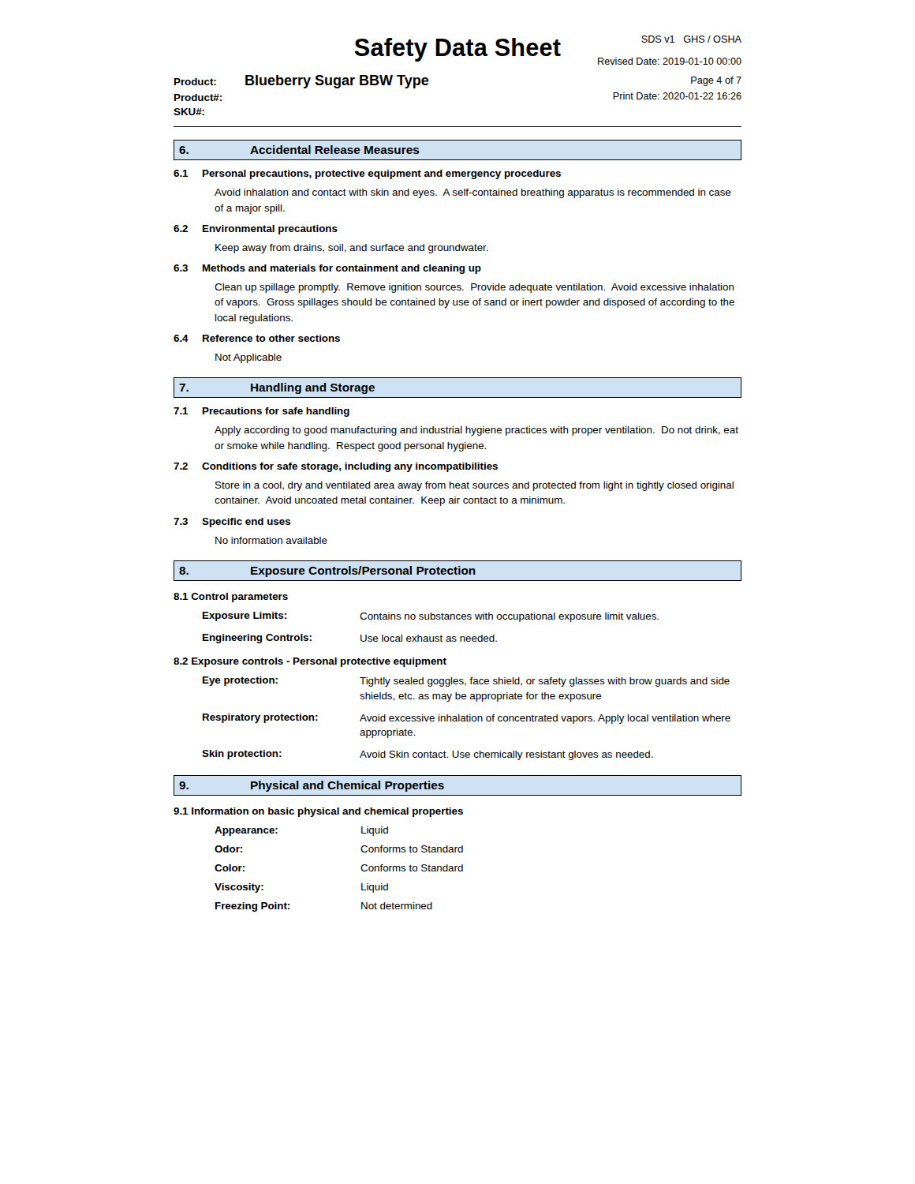SDS v1 GHS / OSHA
Safety Data Sheet
Revised Date: 2019-01-10 00:00
Product: Blueberry Sugar BBW Type
Product#:
SKU#:
Page 4 of 7
Print Date: 2020-01-22 16:26
6. Accidental Release Measures
6.1 Personal precautions, protective equipment and emergency procedures
Avoid inhalation and contact with skin and eyes. A self-contained breathing apparatus is recommended in case of a major spill.
6.2 Environmental precautions
Keep away from drains, soil, and surface and groundwater.
6.3 Methods and materials for containment and cleaning up
Clean up spillage promptly. Remove ignition sources. Provide adequate ventilation. Avoid excessive inhalation of vapors. Gross spillages should be contained by use of sand or inert powder and disposed of according to the local regulations.
6.4 Reference to other sections
Not Applicable
7. Handling and Storage
7.1 Precautions for safe handling
Apply according to good manufacturing and industrial hygiene practices with proper ventilation. Do not drink, eat or smoke while handling. Respect good personal hygiene.
7.2 Conditions for safe storage, including any incompatibilities
Store in a cool, dry and ventilated area away from heat sources and protected from light in tightly closed original container. Avoid uncoated metal container. Keep air contact to a minimum.
7.3 Specific end uses
No information available
8. Exposure Controls/Personal Protection
8.1 Control parameters
Exposure Limits:
Contains no substances with occupational exposure limit values.
Engineering Controls:
Use local exhaust as needed.
8.2 Exposure controls - Personal protective equipment
Eye protection:
Tightly sealed goggles, face shield, or safety glasses with brow guards and side shields, etc. as may be appropriate for the exposure
Respiratory protection:
Avoid excessive inhalation of concentrated vapors. Apply local ventilation where appropriate.
Skin protection:
Avoid Skin contact. Use chemically resistant gloves as needed.
9. Physical and Chemical Properties
9.1 Information on basic physical and chemical properties
Appearance:
Liquid
Odor:
Conforms to Standard
Color:
Conforms to Standard
Viscosity:
Liquid
Freezing Point:
Not determined